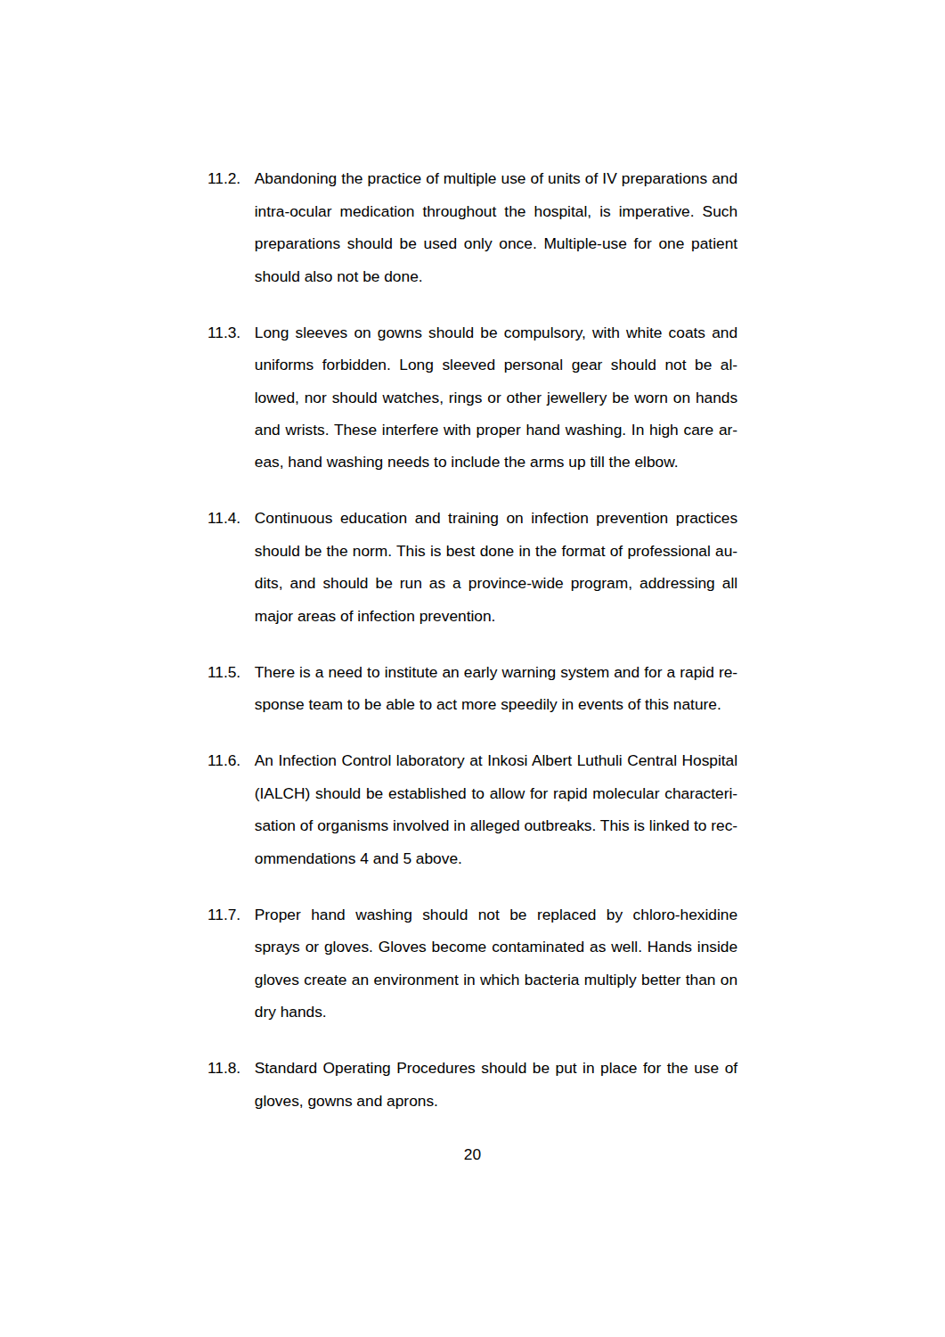11.2. Abandoning the practice of multiple use of units of IV preparations and intra-ocular medication throughout the hospital, is imperative. Such preparations should be used only once. Multiple-use for one patient should also not be done.
11.3. Long sleeves on gowns should be compulsory, with white coats and uniforms forbidden. Long sleeved personal gear should not be allowed, nor should watches, rings or other jewellery be worn on hands and wrists. These interfere with proper hand washing. In high care areas, hand washing needs to include the arms up till the elbow.
11.4. Continuous education and training on infection prevention practices should be the norm. This is best done in the format of professional audits, and should be run as a province-wide program, addressing all major areas of infection prevention.
11.5. There is a need to institute an early warning system and for a rapid response team to be able to act more speedily in events of this nature.
11.6. An Infection Control laboratory at Inkosi Albert Luthuli Central Hospital (IALCH) should be established to allow for rapid molecular characterisation of organisms involved in alleged outbreaks. This is linked to recommendations 4 and 5 above.
11.7. Proper hand washing should not be replaced by chloro-hexidine sprays or gloves. Gloves become contaminated as well. Hands inside gloves create an environment in which bacteria multiply better than on dry hands.
11.8. Standard Operating Procedures should be put in place for the use of gloves, gowns and aprons.
20